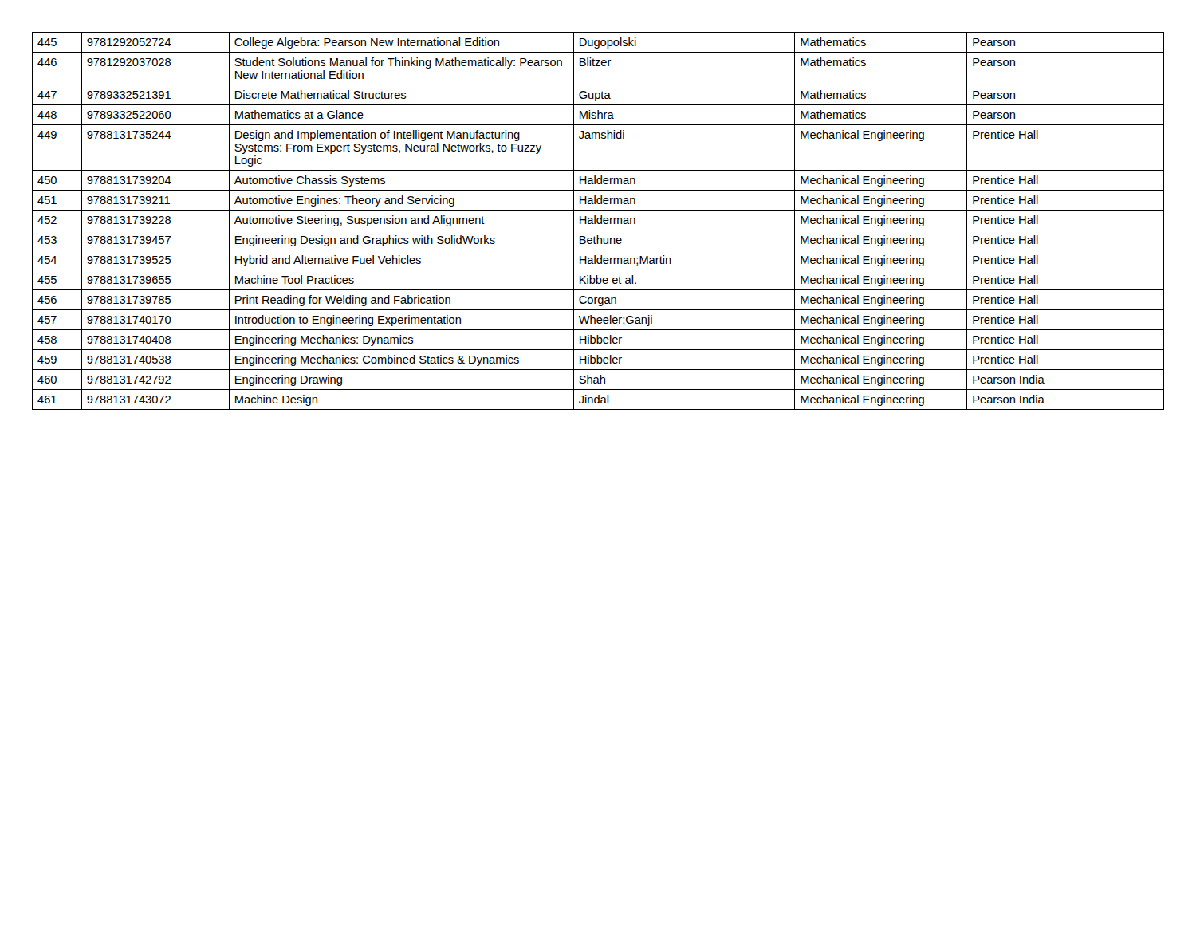| 445 | 9781292052724 | College Algebra: Pearson New International Edition | Dugopolski | Mathematics | Pearson |
| 446 | 9781292037028 | Student Solutions Manual for Thinking Mathematically: Pearson New International Edition | Blitzer | Mathematics | Pearson |
| 447 | 9789332521391 | Discrete Mathematical Structures | Gupta | Mathematics | Pearson |
| 448 | 9789332522060 | Mathematics at a Glance | Mishra | Mathematics | Pearson |
| 449 | 9788131735244 | Design and Implementation of Intelligent Manufacturing Systems: From Expert Systems, Neural Networks, to Fuzzy Logic | Jamshidi | Mechanical Engineering | Prentice Hall |
| 450 | 9788131739204 | Automotive Chassis Systems | Halderman | Mechanical Engineering | Prentice Hall |
| 451 | 9788131739211 | Automotive Engines: Theory and Servicing | Halderman | Mechanical Engineering | Prentice Hall |
| 452 | 9788131739228 | Automotive Steering, Suspension and Alignment | Halderman | Mechanical Engineering | Prentice Hall |
| 453 | 9788131739457 | Engineering Design and Graphics with SolidWorks | Bethune | Mechanical Engineering | Prentice Hall |
| 454 | 9788131739525 | Hybrid and Alternative Fuel Vehicles | Halderman;Martin | Mechanical Engineering | Prentice Hall |
| 455 | 9788131739655 | Machine Tool Practices | Kibbe et al. | Mechanical Engineering | Prentice Hall |
| 456 | 9788131739785 | Print Reading for Welding and Fabrication | Corgan | Mechanical Engineering | Prentice Hall |
| 457 | 9788131740170 | Introduction to Engineering Experimentation | Wheeler;Ganji | Mechanical Engineering | Prentice Hall |
| 458 | 9788131740408 | Engineering Mechanics: Dynamics | Hibbeler | Mechanical Engineering | Prentice Hall |
| 459 | 9788131740538 | Engineering Mechanics: Combined Statics & Dynamics | Hibbeler | Mechanical Engineering | Prentice Hall |
| 460 | 9788131742792 | Engineering Drawing | Shah | Mechanical Engineering | Pearson India |
| 461 | 9788131743072 | Machine Design | Jindal | Mechanical Engineering | Pearson India |